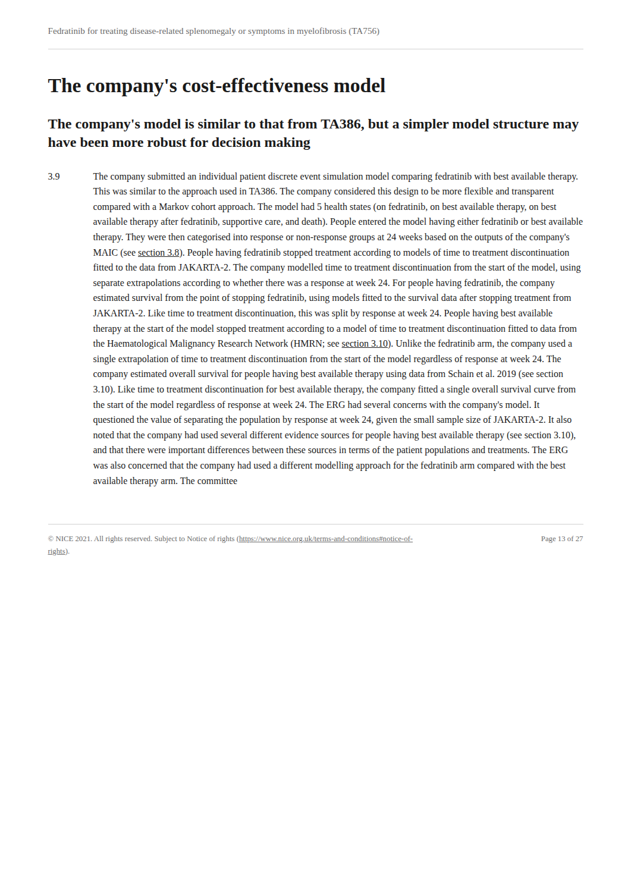Fedratinib for treating disease-related splenomegaly or symptoms in myelofibrosis (TA756)
The company's cost-effectiveness model
The company's model is similar to that from TA386, but a simpler model structure may have been more robust for decision making
3.9
The company submitted an individual patient discrete event simulation model comparing fedratinib with best available therapy. This was similar to the approach used in TA386. The company considered this design to be more flexible and transparent compared with a Markov cohort approach. The model had 5 health states (on fedratinib, on best available therapy, on best available therapy after fedratinib, supportive care, and death). People entered the model having either fedratinib or best available therapy. They were then categorised into response or non-response groups at 24 weeks based on the outputs of the company's MAIC (see section 3.8). People having fedratinib stopped treatment according to models of time to treatment discontinuation fitted to the data from JAKARTA-2. The company modelled time to treatment discontinuation from the start of the model, using separate extrapolations according to whether there was a response at week 24. For people having fedratinib, the company estimated survival from the point of stopping fedratinib, using models fitted to the survival data after stopping treatment from JAKARTA-2. Like time to treatment discontinuation, this was split by response at week 24. People having best available therapy at the start of the model stopped treatment according to a model of time to treatment discontinuation fitted to data from the Haematological Malignancy Research Network (HMRN; see section 3.10). Unlike the fedratinib arm, the company used a single extrapolation of time to treatment discontinuation from the start of the model regardless of response at week 24. The company estimated overall survival for people having best available therapy using data from Schain et al. 2019 (see section 3.10). Like time to treatment discontinuation for best available therapy, the company fitted a single overall survival curve from the start of the model regardless of response at week 24. The ERG had several concerns with the company's model. It questioned the value of separating the population by response at week 24, given the small sample size of JAKARTA-2. It also noted that the company had used several different evidence sources for people having best available therapy (see section 3.10), and that there were important differences between these sources in terms of the patient populations and treatments. The ERG was also concerned that the company had used a different modelling approach for the fedratinib arm compared with the best available therapy arm. The committee
© NICE 2021. All rights reserved. Subject to Notice of rights (https://www.nice.org.uk/terms-and-conditions#notice-of-rights).
Page 13 of 27